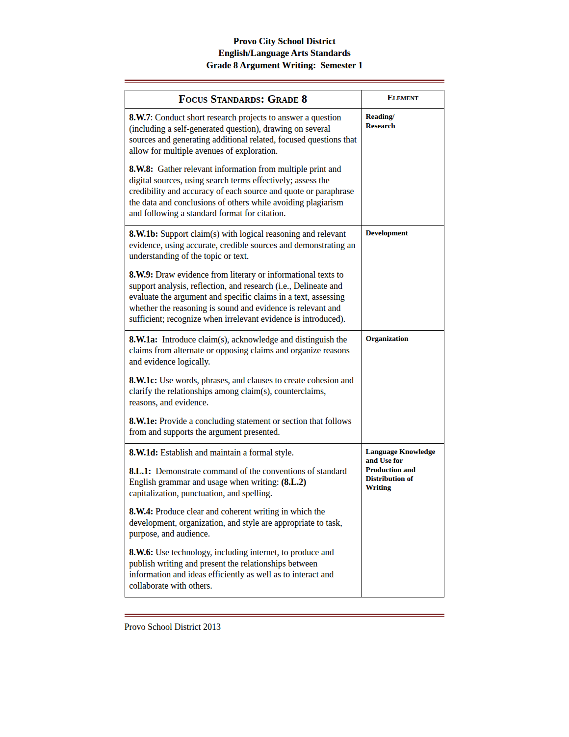Provo City School District
English/Language Arts Standards
Grade 8 Argument Writing: Semester 1
| Focus Standards: Grade 8 | Element |
| --- | --- |
| 8.W.7 : Conduct short research projects to answer a question (including a self-generated question), drawing on several sources and generating additional related, focused questions that allow for multiple avenues of exploration. 8.W.8: Gather relevant information from multiple print and digital sources, using search terms effectively; assess the credibility and accuracy of each source and quote or paraphrase the data and conclusions of others while avoiding plagiarism and following a standard format for citation. | Reading/ Research |
| 8.W.1b: Support claim(s) with logical reasoning and relevant evidence, using accurate, credible sources and demonstrating an understanding of the topic or text. 8.W.9: Draw evidence from literary or informational texts to support analysis, reflection, and research (i.e., Delineate and evaluate the argument and specific claims in a text, assessing whether the reasoning is sound and evidence is relevant and sufficient; recognize when irrelevant evidence is introduced). | Development |
| 8.W.1a: Introduce claim(s), acknowledge and distinguish the claims from alternate or opposing claims and organize reasons and evidence logically. 8.W.1c: Use words, phrases, and clauses to create cohesion and clarify the relationships among claim(s), counterclaims, reasons, and evidence. 8.W.1e: Provide a concluding statement or section that follows from and supports the argument presented. | Organization |
| 8.W.1d: Establish and maintain a formal style. 8.L.1: Demonstrate command of the conventions of standard English grammar and usage when writing: (8.L.2) capitalization, punctuation, and spelling. 8.W.4: Produce clear and coherent writing in which the development, organization, and style are appropriate to task, purpose, and audience. 8.W.6: Use technology, including internet, to produce and publish writing and present the relationships between information and ideas efficiently as well as to interact and collaborate with others. | Language Knowledge and Use for Production and Distribution of Writing |
Provo School District 2013